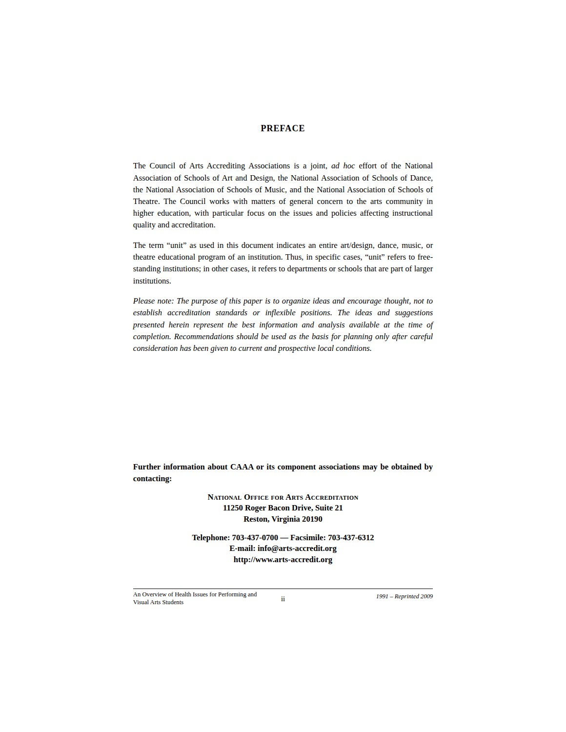PREFACE
The Council of Arts Accrediting Associations is a joint, ad hoc effort of the National Association of Schools of Art and Design, the National Association of Schools of Dance, the National Association of Schools of Music, and the National Association of Schools of Theatre. The Council works with matters of general concern to the arts community in higher education, with particular focus on the issues and policies affecting instructional quality and accreditation.
The term “unit” as used in this document indicates an entire art/design, dance, music, or theatre educational program of an institution. Thus, in specific cases, “unit” refers to free-standing institutions; in other cases, it refers to departments or schools that are part of larger institutions.
Please note: The purpose of this paper is to organize ideas and encourage thought, not to establish accreditation standards or inflexible positions. The ideas and suggestions presented herein represent the best information and analysis available at the time of completion. Recommendations should be used as the basis for planning only after careful consideration has been given to current and prospective local conditions.
Further information about CAAA or its component associations may be obtained by contacting:
National Office for Arts Accreditation
11250 Roger Bacon Drive, Suite 21
Reston, Virginia 20190
Telephone: 703-437-0700 — Facsimile: 703-437-6312
E-mail: info@arts-accredit.org
http://www.arts-accredit.org
An Overview of Health Issues for Performing and
Visual Arts Students
ii
1991 – Reprinted 2009